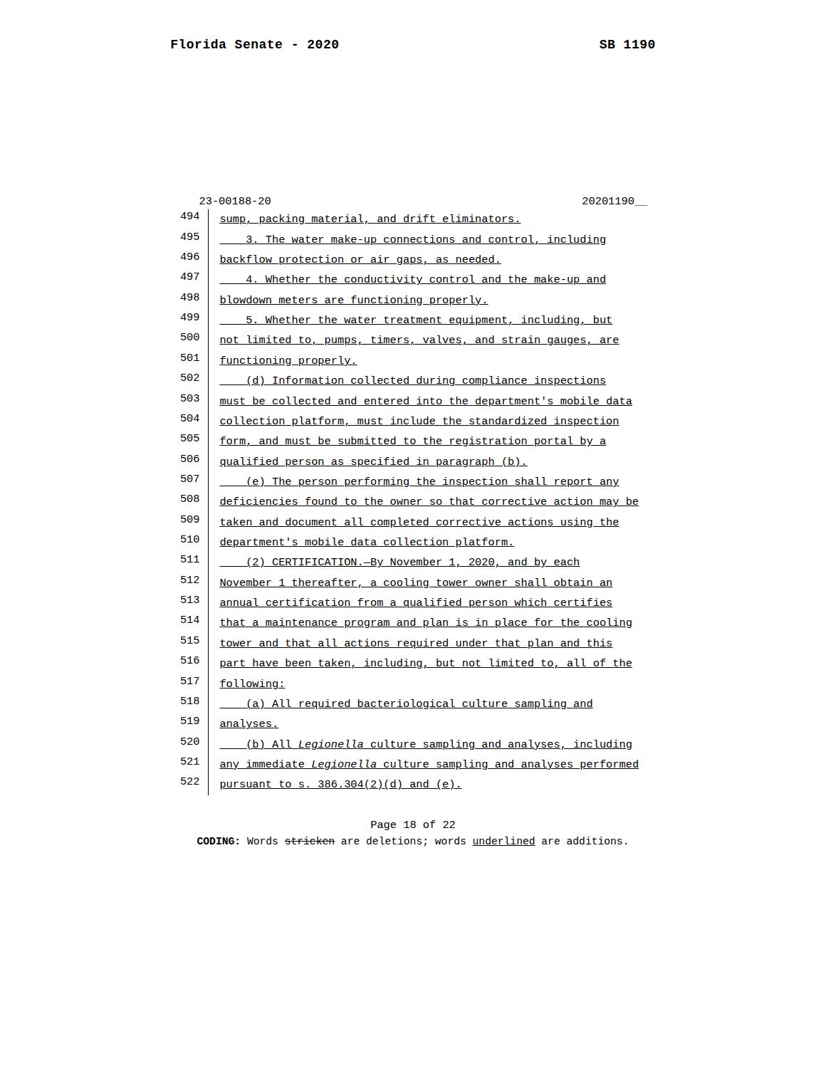Florida Senate - 2020
SB 1190
23-00188-20 20201190__
| 494 | sump, packing material, and drift eliminators. |
| 495 | 3. The water make-up connections and control, including |
| 496 | backflow protection or air gaps, as needed. |
| 497 | 4. Whether the conductivity control and the make-up and |
| 498 | blowdown meters are functioning properly. |
| 499 | 5. Whether the water treatment equipment, including, but |
| 500 | not limited to, pumps, timers, valves, and strain gauges, are |
| 501 | functioning properly. |
| 502 | (d) Information collected during compliance inspections |
| 503 | must be collected and entered into the department's mobile data |
| 504 | collection platform, must include the standardized inspection |
| 505 | form, and must be submitted to the registration portal by a |
| 506 | qualified person as specified in paragraph (b). |
| 507 | (e) The person performing the inspection shall report any |
| 508 | deficiencies found to the owner so that corrective action may be |
| 509 | taken and document all completed corrective actions using the |
| 510 | department's mobile data collection platform. |
| 511 | (2) CERTIFICATION.—By November 1, 2020, and by each |
| 512 | November 1 thereafter, a cooling tower owner shall obtain an |
| 513 | annual certification from a qualified person which certifies |
| 514 | that a maintenance program and plan is in place for the cooling |
| 515 | tower and that all actions required under that plan and this |
| 516 | part have been taken, including, but not limited to, all of the |
| 517 | following: |
| 518 | (a) All required bacteriological culture sampling and |
| 519 | analyses. |
| 520 | (b) All Legionella culture sampling and analyses, including |
| 521 | any immediate Legionella culture sampling and analyses performed |
| 522 | pursuant to s. 386.304(2)(d) and (e). |
Page 18 of 22
CODING: Words stricken are deletions; words underlined are additions.